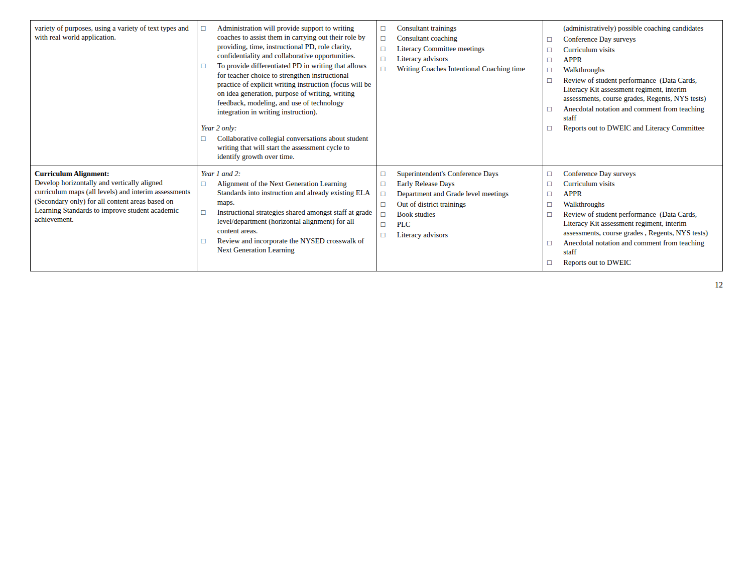| variety of purposes, using a variety of text types and with real world application. | Administration will provide support to writing coaches to assist them in carrying out their role by providing, time, instructional PD, role clarity, confidentiality and collaborative opportunities. To provide differentiated PD in writing that allows for teacher choice to strengthen instructional practice of explicit writing instruction (focus will be on idea generation, purpose of writing, writing feedback, modeling, and use of technology integration in writing instruction). Year 2 only: Collaborative collegial conversations about student writing that will start the assessment cycle to identify growth over time. | Consultant trainings Consultant coaching Literacy Committee meetings Literacy advisors Writing Coaches Intentional Coaching time | (administratively) possible coaching candidates Conference Day surveys Curriculum visits APPR Walkthroughs Review of student performance (Data Cards, Literacy Kit assessment regiment, interim assessments, course grades, Regents, NYS tests) Anecdotal notation and comment from teaching staff Reports out to DWEIC and Literacy Committee |
| Curriculum Alignment: Develop horizontally and vertically aligned curriculum maps (all levels) and interim assessments (Secondary only) for all content areas based on Learning Standards to improve student academic achievement. | Year 1 and 2: Alignment of the Next Generation Learning Standards into instruction and already existing ELA maps. Instructional strategies shared amongst staff at grade level/department (horizontal alignment) for all content areas. Review and incorporate the NYSED crosswalk of Next Generation Learning | Superintendent's Conference Days Early Release Days Department and Grade level meetings Out of district trainings Book studies PLC Literacy advisors | Conference Day surveys Curriculum visits APPR Walkthroughs Review of student performance (Data Cards, Literacy Kit assessment regiment, interim assessments, course grades , Regents, NYS tests) Anecdotal notation and comment from teaching staff Reports out to DWEIC |
12